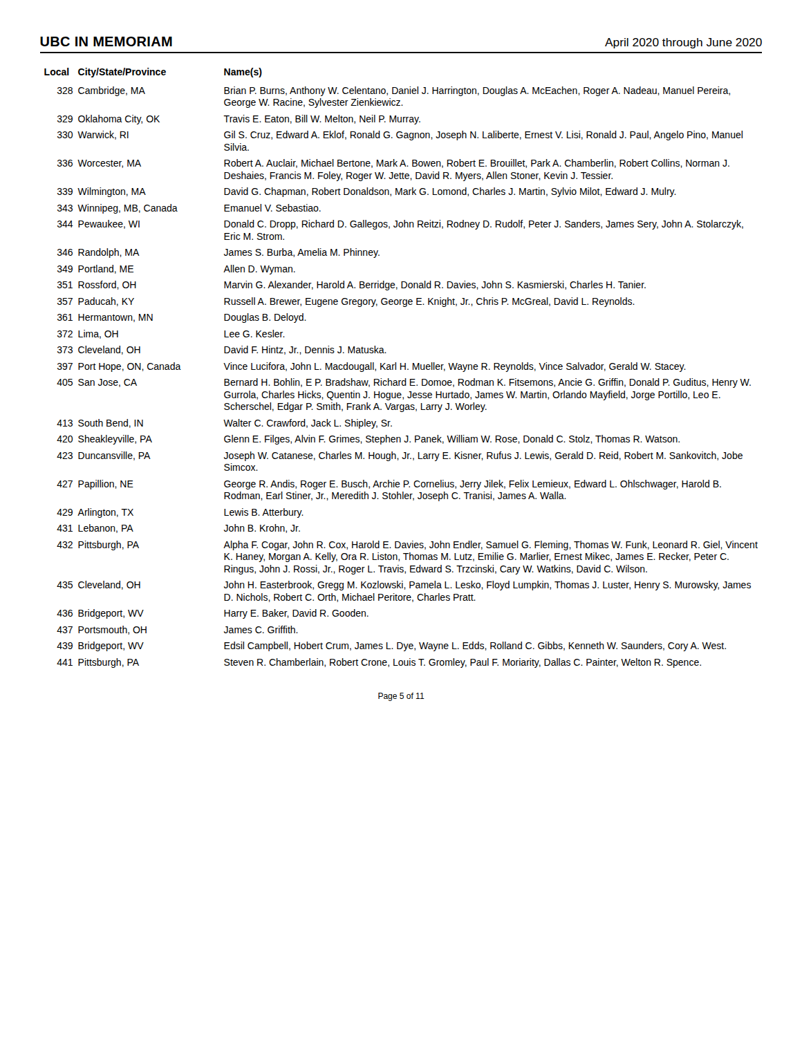UBC IN MEMORIAM
April 2020 through June 2020
| Local | City/State/Province | Name(s) |
| --- | --- | --- |
| 328 | Cambridge, MA | Brian P. Burns, Anthony W. Celentano, Daniel J. Harrington, Douglas A. McEachen, Roger A. Nadeau, Manuel Pereira, George W. Racine, Sylvester Zienkiewicz. |
| 329 | Oklahoma City, OK | Travis E. Eaton, Bill W. Melton, Neil P. Murray. |
| 330 | Warwick, RI | Gil S. Cruz, Edward A. Eklof, Ronald G. Gagnon, Joseph N. Laliberte, Ernest V. Lisi, Ronald J. Paul, Angelo Pino, Manuel Silvia. |
| 336 | Worcester, MA | Robert A. Auclair, Michael Bertone, Mark A. Bowen, Robert E. Brouillet, Park A. Chamberlin, Robert Collins, Norman J. Deshaies, Francis M. Foley, Roger W. Jette, David R. Myers, Allen Stoner, Kevin J. Tessier. |
| 339 | Wilmington, MA | David G. Chapman, Robert Donaldson, Mark G. Lomond, Charles J. Martin, Sylvio Milot, Edward J. Mulry. |
| 343 | Winnipeg, MB, Canada | Emanuel V. Sebastiao. |
| 344 | Pewaukee, WI | Donald C. Dropp, Richard D. Gallegos, John Reitzi, Rodney D. Rudolf, Peter J. Sanders, James Sery, John A. Stolarczyk, Eric M. Strom. |
| 346 | Randolph, MA | James S. Burba, Amelia M. Phinney. |
| 349 | Portland, ME | Allen D. Wyman. |
| 351 | Rossford, OH | Marvin G. Alexander, Harold A. Berridge, Donald R. Davies, John S. Kasmierski, Charles H. Tanier. |
| 357 | Paducah, KY | Russell A. Brewer, Eugene Gregory, George E. Knight, Jr., Chris P. McGreal, David L. Reynolds. |
| 361 | Hermantown, MN | Douglas B. Deloyd. |
| 372 | Lima, OH | Lee G. Kesler. |
| 373 | Cleveland, OH | David F. Hintz, Jr., Dennis J. Matuska. |
| 397 | Port Hope, ON, Canada | Vince Lucifora, John L. Macdougall, Karl H. Mueller, Wayne R. Reynolds, Vince Salvador, Gerald W. Stacey. |
| 405 | San Jose, CA | Bernard H. Bohlin, E P. Bradshaw, Richard E. Domoe, Rodman K. Fitsemons, Ancie G. Griffin, Donald P. Guditus, Henry W. Gurrola, Charles Hicks, Quentin J. Hogue, Jesse Hurtado, James W. Martin, Orlando Mayfield, Jorge Portillo, Leo E. Scherschel, Edgar P. Smith, Frank A. Vargas, Larry J. Worley. |
| 413 | South Bend, IN | Walter C. Crawford, Jack L. Shipley, Sr. |
| 420 | Sheakleyville, PA | Glenn E. Filges, Alvin F. Grimes, Stephen J. Panek, William W. Rose, Donald C. Stolz, Thomas R. Watson. |
| 423 | Duncansville, PA | Joseph W. Catanese, Charles M. Hough, Jr., Larry E. Kisner, Rufus J. Lewis, Gerald D. Reid, Robert M. Sankovitch, Jobe Simcox. |
| 427 | Papillion, NE | George R. Andis, Roger E. Busch, Archie P. Cornelius, Jerry Jilek, Felix Lemieux, Edward L. Ohlschwager, Harold B. Rodman, Earl Stiner, Jr., Meredith J. Stohler, Joseph C. Tranisi, James A. Walla. |
| 429 | Arlington, TX | Lewis B. Atterbury. |
| 431 | Lebanon, PA | John B. Krohn, Jr. |
| 432 | Pittsburgh, PA | Alpha F. Cogar, John R. Cox, Harold E. Davies, John Endler, Samuel G. Fleming, Thomas W. Funk, Leonard R. Giel, Vincent K. Haney, Morgan A. Kelly, Ora R. Liston, Thomas M. Lutz, Emilie G. Marlier, Ernest Mikec, James E. Recker, Peter C. Ringus, John J. Rossi, Jr., Roger L. Travis, Edward S. Trzcinski, Cary W. Watkins, David C. Wilson. |
| 435 | Cleveland, OH | John H. Easterbrook, Gregg M. Kozlowski, Pamela L. Lesko, Floyd Lumpkin, Thomas J. Luster, Henry S. Murowsky, James D. Nichols, Robert C. Orth, Michael Peritore, Charles Pratt. |
| 436 | Bridgeport, WV | Harry E. Baker, David R. Gooden. |
| 437 | Portsmouth, OH | James C. Griffith. |
| 439 | Bridgeport, WV | Edsil Campbell, Hobert Crum, James L. Dye, Wayne L. Edds, Rolland C. Gibbs, Kenneth W. Saunders, Cory A. West. |
| 441 | Pittsburgh, PA | Steven R. Chamberlain, Robert Crone, Louis T. Gromley, Paul F. Moriarity, Dallas C. Painter, Welton R. Spence. |
Page 5 of 11